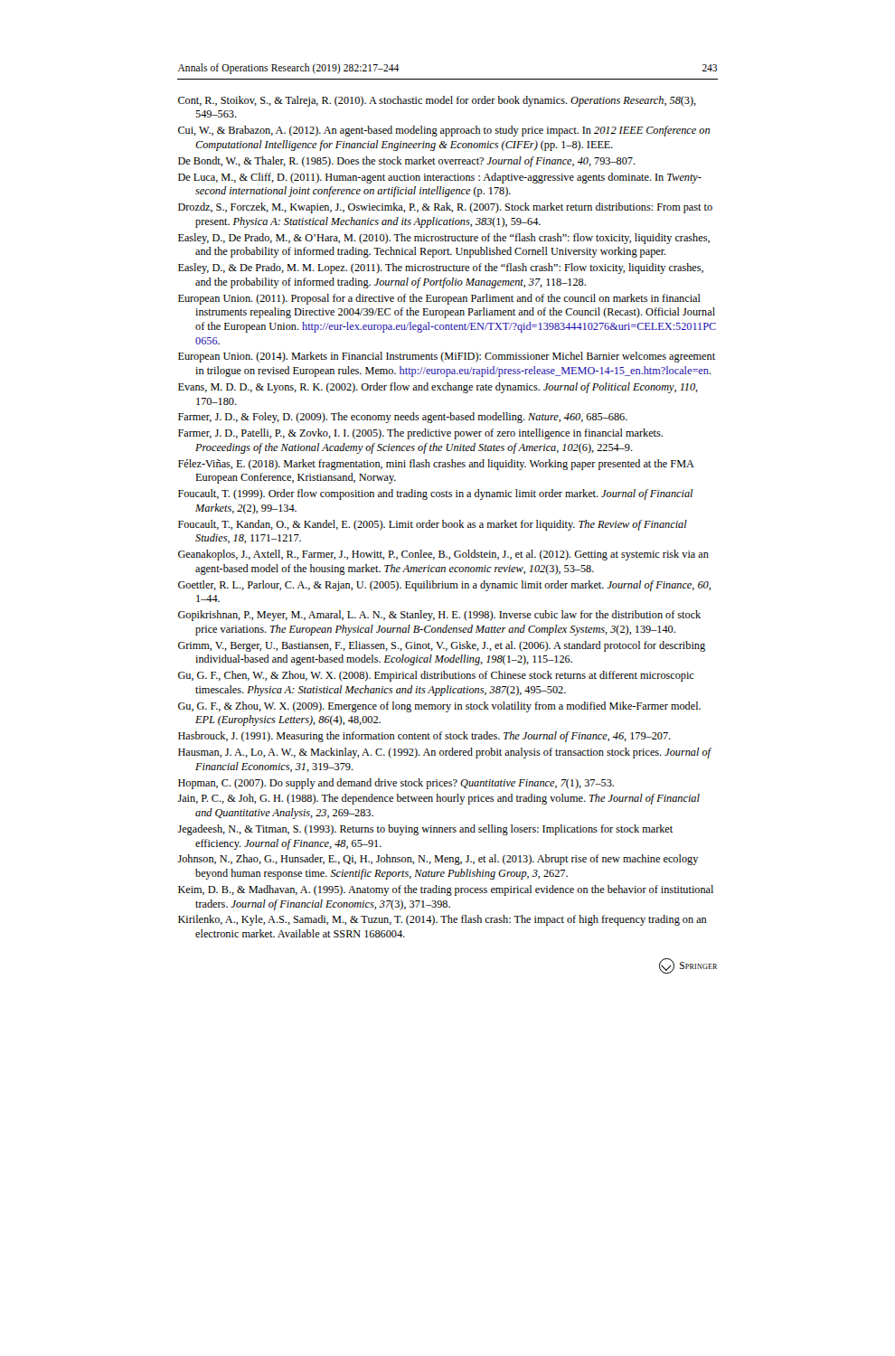Annals of Operations Research (2019) 282:217–244 243
Cont, R., Stoikov, S., & Talreja, R. (2010). A stochastic model for order book dynamics. Operations Research, 58(3), 549–563.
Cui, W., & Brabazon, A. (2012). An agent-based modeling approach to study price impact. In 2012 IEEE Conference on Computational Intelligence for Financial Engineering & Economics (CIFEr) (pp. 1–8). IEEE.
De Bondt, W., & Thaler, R. (1985). Does the stock market overreact? Journal of Finance, 40, 793–807.
De Luca, M., & Cliff, D. (2011). Human-agent auction interactions : Adaptive-aggressive agents dominate. In Twenty-second international joint conference on artificial intelligence (p. 178).
Drozdz, S., Forczek, M., Kwapien, J., Oswiecimka, P., & Rak, R. (2007). Stock market return distributions: From past to present. Physica A: Statistical Mechanics and its Applications, 383(1), 59–64.
Easley, D., De Prado, M., & O’Hara, M. (2010). The microstructure of the “flash crash”: flow toxicity, liquidity crashes, and the probability of informed trading. Technical Report. Unpublished Cornell University working paper.
Easley, D., & De Prado, M. M. Lopez. (2011). The microstructure of the “flash crash”: Flow toxicity, liquidity crashes, and the probability of informed trading. Journal of Portfolio Management, 37, 118–128.
European Union. (2011). Proposal for a directive of the European Parliment and of the council on markets in financial instruments repealing Directive 2004/39/EC of the European Parliament and of the Council (Recast). Official Journal of the European Union. http://eur-lex.europa.eu/legal-content/EN/TXT/?qid=1398344410276&uri=CELEX:52011PC0656.
European Union. (2014). Markets in Financial Instruments (MiFID): Commissioner Michel Barnier welcomes agreement in trilogue on revised European rules. Memo. http://europa.eu/rapid/press-release_MEMO-14-15_en.htm?locale=en.
Evans, M. D. D., & Lyons, R. K. (2002). Order flow and exchange rate dynamics. Journal of Political Economy, 110, 170–180.
Farmer, J. D., & Foley, D. (2009). The economy needs agent-based modelling. Nature, 460, 685–686.
Farmer, J. D., Patelli, P., & Zovko, I. I. (2005). The predictive power of zero intelligence in financial markets. Proceedings of the National Academy of Sciences of the United States of America, 102(6), 2254–9.
Félez-Viñas, E. (2018). Market fragmentation, mini flash crashes and liquidity. Working paper presented at the FMA European Conference, Kristiansand, Norway.
Foucault, T. (1999). Order flow composition and trading costs in a dynamic limit order market. Journal of Financial Markets, 2(2), 99–134.
Foucault, T., Kandan, O., & Kandel, E. (2005). Limit order book as a market for liquidity. The Review of Financial Studies, 18, 1171–1217.
Geanakoplos, J., Axtell, R., Farmer, J., Howitt, P., Conlee, B., Goldstein, J., et al. (2012). Getting at systemic risk via an agent-based model of the housing market. The American economic review, 102(3), 53–58.
Goettler, R. L., Parlour, C. A., & Rajan, U. (2005). Equilibrium in a dynamic limit order market. Journal of Finance, 60, 1–44.
Gopikrishnan, P., Meyer, M., Amaral, L. A. N., & Stanley, H. E. (1998). Inverse cubic law for the distribution of stock price variations. The European Physical Journal B-Condensed Matter and Complex Systems, 3(2), 139–140.
Grimm, V., Berger, U., Bastiansen, F., Eliassen, S., Ginot, V., Giske, J., et al. (2006). A standard protocol for describing individual-based and agent-based models. Ecological Modelling, 198(1–2), 115–126.
Gu, G. F., Chen, W., & Zhou, W. X. (2008). Empirical distributions of Chinese stock returns at different microscopic timescales. Physica A: Statistical Mechanics and its Applications, 387(2), 495–502.
Gu, G. F., & Zhou, W. X. (2009). Emergence of long memory in stock volatility from a modified Mike-Farmer model. EPL (Europhysics Letters), 86(4), 48,002.
Hasbrouck, J. (1991). Measuring the information content of stock trades. The Journal of Finance, 46, 179–207.
Hausman, J. A., Lo, A. W., & Mackinlay, A. C. (1992). An ordered probit analysis of transaction stock prices. Journal of Financial Economics, 31, 319–379.
Hopman, C. (2007). Do supply and demand drive stock prices? Quantitative Finance, 7(1), 37–53.
Jain, P. C., & Joh, G. H. (1988). The dependence between hourly prices and trading volume. The Journal of Financial and Quantitative Analysis, 23, 269–283.
Jegadeesh, N., & Titman, S. (1993). Returns to buying winners and selling losers: Implications for stock market efficiency. Journal of Finance, 48, 65–91.
Johnson, N., Zhao, G., Hunsader, E., Qi, H., Johnson, N., Meng, J., et al. (2013). Abrupt rise of new machine ecology beyond human response time. Scientific Reports, Nature Publishing Group, 3, 2627.
Keim, D. B., & Madhavan, A. (1995). Anatomy of the trading process empirical evidence on the behavior of institutional traders. Journal of Financial Economics, 37(3), 371–398.
Kirilenko, A., Kyle, A.S., Samadi, M., & Tuzun, T. (2014). The flash crash: The impact of high frequency trading on an electronic market. Available at SSRN 1686004.
Springer